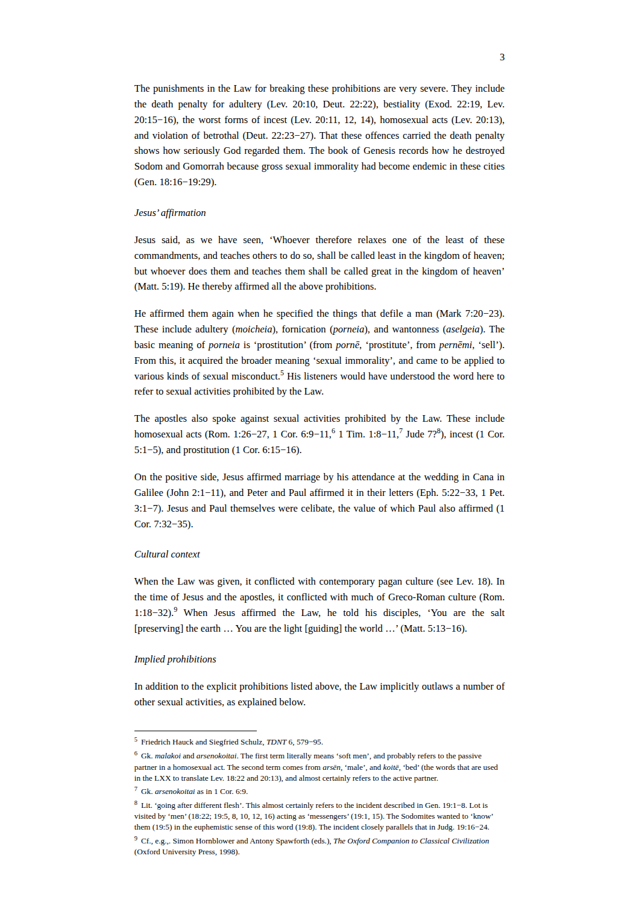3
The punishments in the Law for breaking these prohibitions are very severe. They include the death penalty for adultery (Lev. 20:10, Deut. 22:22), bestiality (Exod. 22:19, Lev. 20:15−16), the worst forms of incest (Lev. 20:11, 12, 14), homosexual acts (Lev. 20:13), and violation of betrothal (Deut. 22:23−27). That these offences carried the death penalty shows how seriously God regarded them. The book of Genesis records how he destroyed Sodom and Gomorrah because gross sexual immorality had become endemic in these cities (Gen. 18:16−19:29).
Jesus’ affirmation
Jesus said, as we have seen, ‘Whoever therefore relaxes one of the least of these commandments, and teaches others to do so, shall be called least in the kingdom of heaven; but whoever does them and teaches them shall be called great in the kingdom of heaven’ (Matt. 5:19). He thereby affirmed all the above prohibitions.
He affirmed them again when he specified the things that defile a man (Mark 7:20−23). These include adultery (moicheia), fornication (porneia), and wantonness (aselgeia). The basic meaning of porneia is ‘prostitution’ (from pornē, ‘prostitute’, from pernēmi, ‘sell’). From this, it acquired the broader meaning ‘sexual immorality’, and came to be applied to various kinds of sexual misconduct.5 His listeners would have understood the word here to refer to sexual activities prohibited by the Law.
The apostles also spoke against sexual activities prohibited by the Law. These include homosexual acts (Rom. 1:26−27, 1 Cor. 6:9−11,6 1 Tim. 1:8−11,7 Jude 7?8), incest (1 Cor. 5:1−5), and prostitution (1 Cor. 6:15−16).
On the positive side, Jesus affirmed marriage by his attendance at the wedding in Cana in Galilee (John 2:1−11), and Peter and Paul affirmed it in their letters (Eph. 5:22−33, 1 Pet. 3:1−7). Jesus and Paul themselves were celibate, the value of which Paul also affirmed (1 Cor. 7:32−35).
Cultural context
When the Law was given, it conflicted with contemporary pagan culture (see Lev. 18). In the time of Jesus and the apostles, it conflicted with much of Greco-Roman culture (Rom. 1:18−32).9 When Jesus affirmed the Law, he told his disciples, ‘You are the salt [preserving] the earth … You are the light [guiding] the world …’ (Matt. 5:13−16).
Implied prohibitions
In addition to the explicit prohibitions listed above, the Law implicitly outlaws a number of other sexual activities, as explained below.
5 Friedrich Hauck and Siegfried Schulz, TDNT 6, 579−95.
6 Gk. malakoi and arsenokoitai. The first term literally means ‘soft men’, and probably refers to the passive partner in a homosexual act. The second term comes from arsēn, ‘male’, and koitē, ‘bed’ (the words that are used in the LXX to translate Lev. 18:22 and 20:13), and almost certainly refers to the active partner.
7 Gk. arsenokoitai as in 1 Cor. 6:9.
8 Lit. ‘going after different flesh’. This almost certainly refers to the incident described in Gen. 19:1−8. Lot is visited by ‘men’ (18:22; 19:5, 8, 10, 12, 16) acting as ‘messengers’ (19:1, 15). The Sodomites wanted to ‘know’ them (19:5) in the euphemistic sense of this word (19:8). The incident closely parallels that in Judg. 19:16−24.
9 Cf., e.g.,. Simon Hornblower and Antony Spawforth (eds.), The Oxford Companion to Classical Civilization (Oxford University Press, 1998).